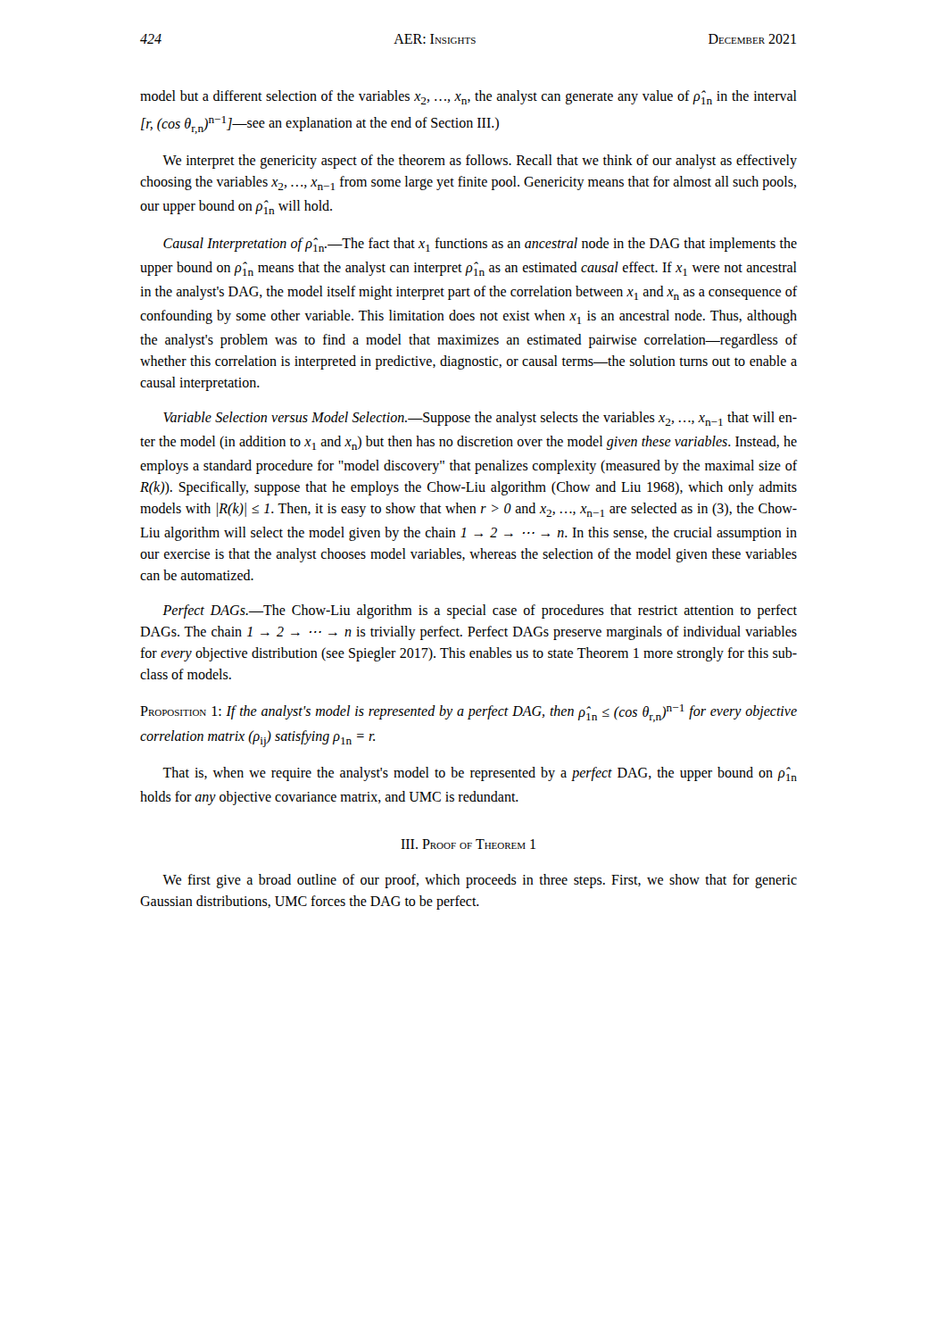424 AER: Insights December 2021
model but a different selection of the variables x2, …, xn, the analyst can generate any value of ρ̂1n in the interval [r, (cos θr,n)n−1]—see an explanation at the end of Section III.)
We interpret the genericity aspect of the theorem as follows. Recall that we think of our analyst as effectively choosing the variables x2, …, xn−1 from some large yet finite pool. Genericity means that for almost all such pools, our upper bound on ρ̂1n will hold.
Causal Interpretation of ρ̂1n.—The fact that x1 functions as an ancestral node in the DAG that implements the upper bound on ρ̂1n means that the analyst can interpret ρ̂1n as an estimated causal effect. If x1 were not ancestral in the analyst's DAG, the model itself might interpret part of the correlation between x1 and xn as a consequence of confounding by some other variable. This limitation does not exist when x1 is an ancestral node. Thus, although the analyst's problem was to find a model that maximizes an estimated pairwise correlation—regardless of whether this correlation is interpreted in predictive, diagnostic, or causal terms—the solution turns out to enable a causal interpretation.
Variable Selection versus Model Selection.—Suppose the analyst selects the variables x2, …, xn−1 that will enter the model (in addition to x1 and xn) but then has no discretion over the model given these variables. Instead, he employs a standard procedure for "model discovery" that penalizes complexity (measured by the maximal size of R(k)). Specifically, suppose that he employs the Chow-Liu algorithm (Chow and Liu 1968), which only admits models with |R(k)| ≤ 1. Then, it is easy to show that when r > 0 and x2, …, xn−1 are selected as in (3), the Chow-Liu algorithm will select the model given by the chain 1 → 2 → ⋯ → n. In this sense, the crucial assumption in our exercise is that the analyst chooses model variables, whereas the selection of the model given these variables can be automatized.
Perfect DAGs.—The Chow-Liu algorithm is a special case of procedures that restrict attention to perfect DAGs. The chain 1 → 2 → ⋯ → n is trivially perfect. Perfect DAGs preserve marginals of individual variables for every objective distribution (see Spiegler 2017). This enables us to state Theorem 1 more strongly for this subclass of models.
Proposition 1: If the analyst's model is represented by a perfect DAG, then ρ̂1n ≤ (cos θr,n)n−1 for every objective correlation matrix (ρij) satisfying ρ1n = r.
That is, when we require the analyst's model to be represented by a perfect DAG, the upper bound on ρ̂1n holds for any objective covariance matrix, and UMC is redundant.
III. Proof of Theorem 1
We first give a broad outline of our proof, which proceeds in three steps. First, we show that for generic Gaussian distributions, UMC forces the DAG to be perfect.